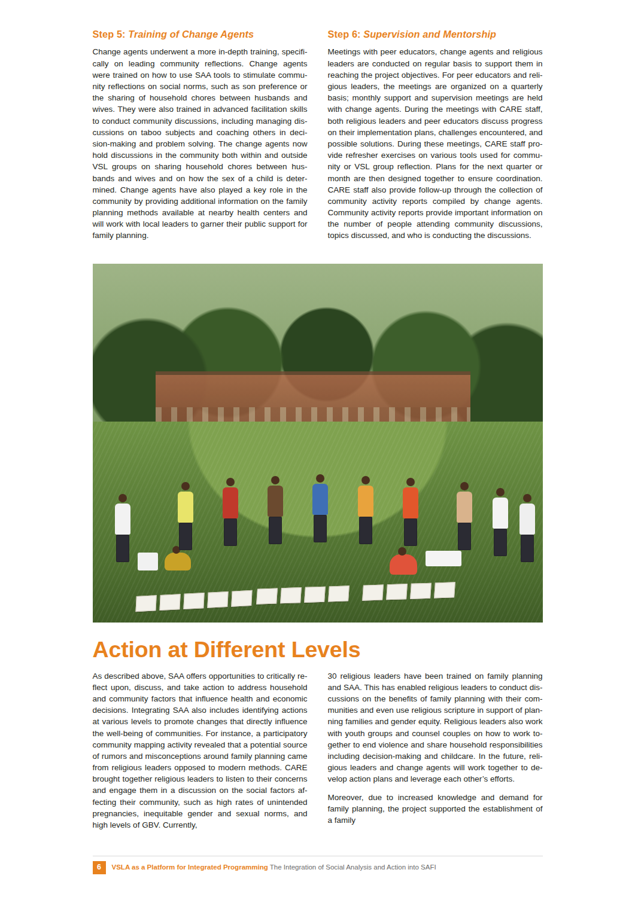Step 5: Training of Change Agents
Change agents underwent a more in-depth training, specifically on leading community reflections. Change agents were trained on how to use SAA tools to stimulate community reflections on social norms, such as son preference or the sharing of household chores between husbands and wives. They were also trained in advanced facilitation skills to conduct community discussions, including managing discussions on taboo subjects and coaching others in decision-making and problem solving. The change agents now hold discussions in the community both within and outside VSL groups on sharing household chores between husbands and wives and on how the sex of a child is determined. Change agents have also played a key role in the community by providing additional information on the family planning methods available at nearby health centers and will work with local leaders to garner their public support for family planning.
Step 6: Supervision and Mentorship
Meetings with peer educators, change agents and religious leaders are conducted on regular basis to support them in reaching the project objectives. For peer educators and religious leaders, the meetings are organized on a quarterly basis; monthly support and supervision meetings are held with change agents. During the meetings with CARE staff, both religious leaders and peer educators discuss progress on their implementation plans, challenges encountered, and possible solutions. During these meetings, CARE staff provide refresher exercises on various tools used for community or VSL group reflection. Plans for the next quarter or month are then designed together to ensure coordination. CARE staff also provide follow-up through the collection of community activity reports compiled by change agents. Community activity reports provide important information on the number of people attending community discussions, topics discussed, and who is conducting the discussions.
Action at Different Levels
As described above, SAA offers opportunities to critically reflect upon, discuss, and take action to address household and community factors that influence health and economic decisions. Integrating SAA also includes identifying actions at various levels to promote changes that directly influence the well-being of communities. For instance, a participatory community mapping activity revealed that a potential source of rumors and misconceptions around family planning came from religious leaders opposed to modern methods. CARE brought together religious leaders to listen to their concerns and engage them in a discussion on the social factors affecting their community, such as high rates of unintended pregnancies, inequitable gender and sexual norms, and high levels of GBV. Currently,
30 religious leaders have been trained on family planning and SAA. This has enabled religious leaders to conduct discussions on the benefits of family planning with their communities and even use religious scripture in support of planning families and gender equity. Religious leaders also work with youth groups and counsel couples on how to work together to end violence and share household responsibilities including decision-making and childcare. In the future, religious leaders and change agents will work together to develop action plans and leverage each other’s efforts.
Moreover, due to increased knowledge and demand for family planning, the project supported the establishment of a family
6
VSLA as a Platform for Integrated Programming The Integration of Social Analysis and Action into SAFI